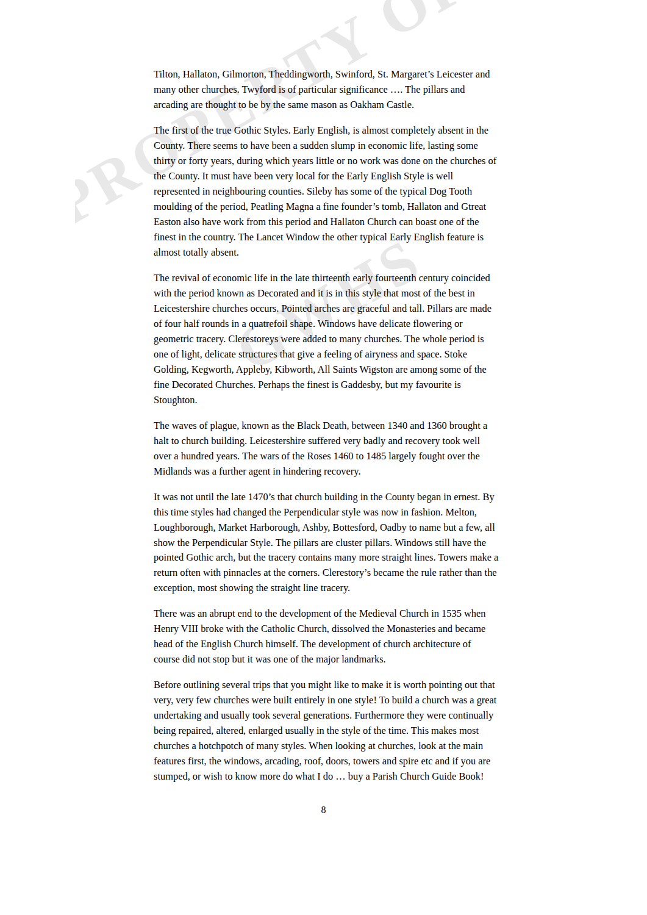PROPERTY OF
GWHS
Tilton, Hallaton, Gilmorton, Theddingworth, Swinford, St. Margaret’s Leicester and many other churches. Twyford is of particular significance …. The pillars and arcading are thought to be by the same mason as Oakham Castle.
The first of the true Gothic Styles. Early English, is almost completely absent in the County. There seems to have been a sudden slump in economic life, lasting some thirty or forty years, during which years little or no work was done on the churches of the County. It must have been very local for the Early English Style is well represented in neighbouring counties. Sileby has some of the typical Dog Tooth moulding of the period, Peatling Magna a fine founder’s tomb, Hallaton and Gtreat Easton also have work from this period and Hallaton Church can boast one of the finest in the country. The Lancet Window the other typical Early English feature is almost totally absent.
The revival of economic life in the late thirteenth early fourteenth century coincided with the period known as Decorated and it is in this style that most of the best in Leicestershire churches occurs. Pointed arches are graceful and tall. Pillars are made of four half rounds in a quatrefoil shape. Windows have delicate flowering or geometric tracery. Clerestoreys were added to many churches. The whole period is one of light, delicate structures that give a feeling of airyness and space. Stoke Golding, Kegworth, Appleby, Kibworth, All Saints Wigston are among some of the fine Decorated Churches. Perhaps the finest is Gaddesby, but my favourite is Stoughton.
The waves of plague, known as the Black Death, between 1340 and 1360 brought a halt to church building. Leicestershire suffered very badly and recovery took well over a hundred years. The wars of the Roses 1460 to 1485 largely fought over the Midlands was a further agent in hindering recovery.
It was not until the late 1470’s that church building in the County began in ernest. By this time styles had changed the Perpendicular style was now in fashion. Melton, Loughborough, Market Harborough, Ashby, Bottesford, Oadby to name but a few, all show the Perpendicular Style. The pillars are cluster pillars. Windows still have the pointed Gothic arch, but the tracery contains many more straight lines. Towers make a return often with pinnacles at the corners. Clerestory’s became the rule rather than the exception, most showing the straight line tracery.
There was an abrupt end to the development of the Medieval Church in 1535 when Henry VIII broke with the Catholic Church, dissolved the Monasteries and became head of the English Church himself. The development of church architecture of course did not stop but it was one of the major landmarks.
Before outlining several trips that you might like to make it is worth pointing out that very, very few churches were built entirely in one style! To build a church was a great undertaking and usually took several generations. Furthermore they were continually being repaired, altered, enlarged usually in the style of the time. This makes most churches a hotchpotch of many styles. When looking at churches, look at the main features first, the windows, arcading, roof, doors, towers and spire etc and if you are stumped, or wish to know more do what I do … buy a Parish Church Guide Book!
8